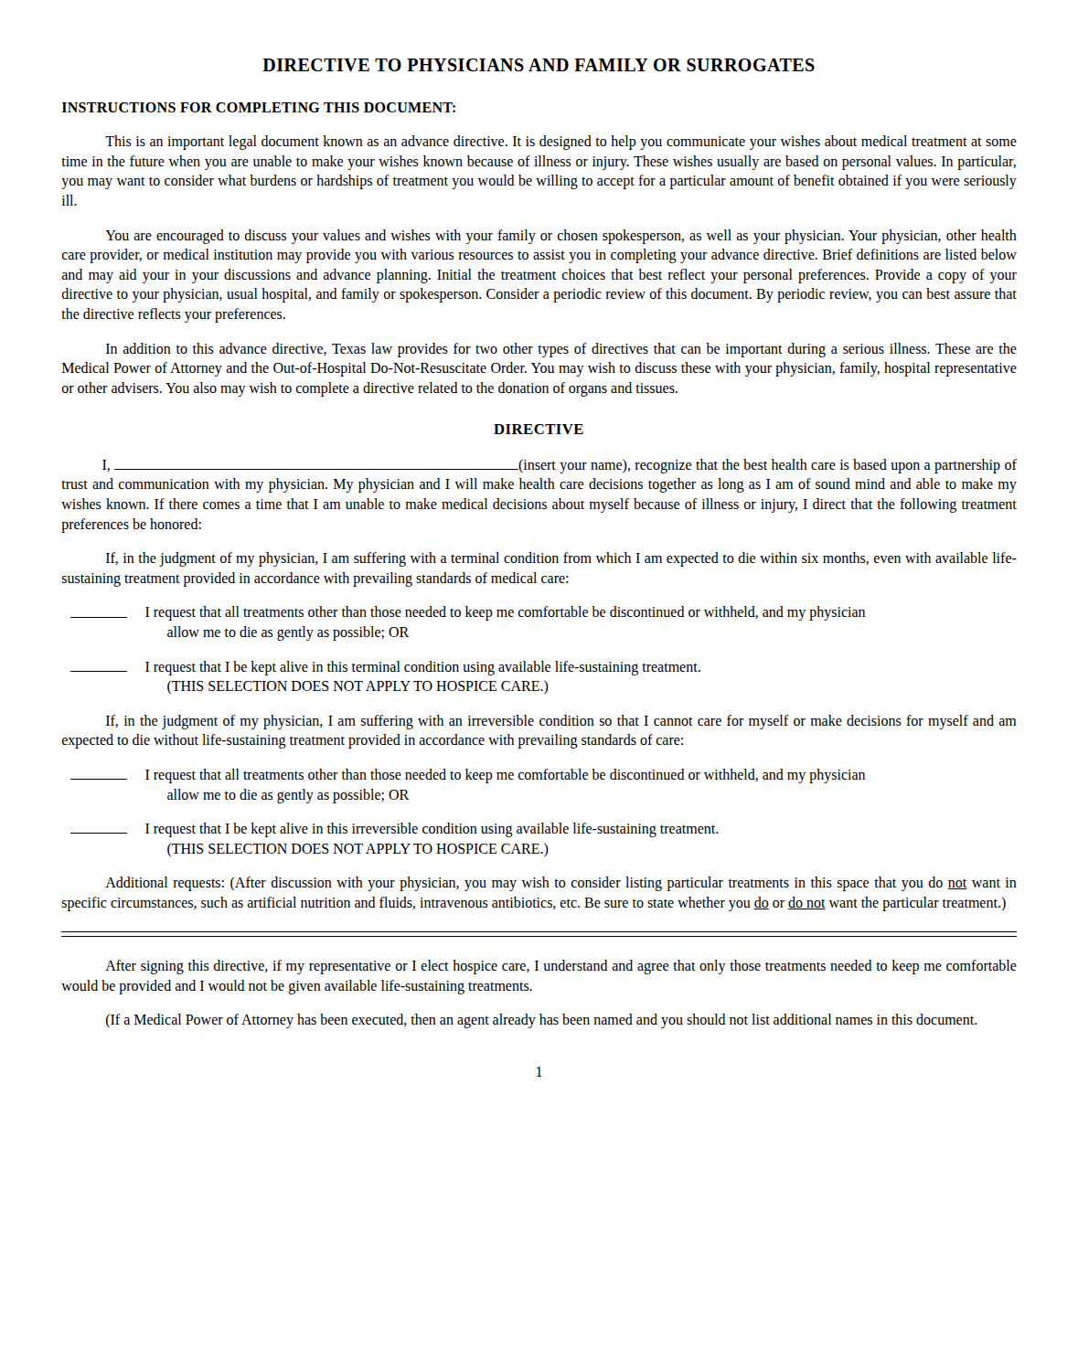DIRECTIVE TO PHYSICIANS AND FAMILY OR SURROGATES
INSTRUCTIONS FOR COMPLETING THIS DOCUMENT:
This is an important legal document known as an advance directive. It is designed to help you communicate your wishes about medical treatment at some time in the future when you are unable to make your wishes known because of illness or injury. These wishes usually are based on personal values. In particular, you may want to consider what burdens or hardships of treatment you would be willing to accept for a particular amount of benefit obtained if you were seriously ill.
You are encouraged to discuss your values and wishes with your family or chosen spokesperson, as well as your physician. Your physician, other health care provider, or medical institution may provide you with various resources to assist you in completing your advance directive. Brief definitions are listed below and may aid your in your discussions and advance planning. Initial the treatment choices that best reflect your personal preferences. Provide a copy of your directive to your physician, usual hospital, and family or spokesperson. Consider a periodic review of this document. By periodic review, you can best assure that the directive reflects your preferences.
In addition to this advance directive, Texas law provides for two other types of directives that can be important during a serious illness. These are the Medical Power of Attorney and the Out-of-Hospital Do-Not-Resuscitate Order. You may wish to discuss these with your physician, family, hospital representative or other advisers. You also may wish to complete a directive related to the donation of organs and tissues.
DIRECTIVE
I, (insert your name), recognize that the best health care is based upon a partnership of trust and communication with my physician. My physician and I will make health care decisions together as long as I am of sound mind and able to make my wishes known. If there comes a time that I am unable to make medical decisions about myself because of illness or injury, I direct that the following treatment preferences be honored:
If, in the judgment of my physician, I am suffering with a terminal condition from which I am expected to die within six months, even with available life-sustaining treatment provided in accordance with prevailing standards of medical care:
I request that all treatments other than those needed to keep me comfortable be discontinued or withheld, and my physician allow me to die as gently as possible; OR
I request that I be kept alive in this terminal condition using available life-sustaining treatment. (THIS SELECTION DOES NOT APPLY TO HOSPICE CARE.)
If, in the judgment of my physician, I am suffering with an irreversible condition so that I cannot care for myself or make decisions for myself and am expected to die without life-sustaining treatment provided in accordance with prevailing standards of care:
I request that all treatments other than those needed to keep me comfortable be discontinued or withheld, and my physician allow me to die as gently as possible; OR
I request that I be kept alive in this irreversible condition using available life-sustaining treatment. (THIS SELECTION DOES NOT APPLY TO HOSPICE CARE.)
Additional requests: (After discussion with your physician, you may wish to consider listing particular treatments in this space that you do not want in specific circumstances, such as artificial nutrition and fluids, intravenous antibiotics, etc. Be sure to state whether you do or do not want the particular treatment.)
After signing this directive, if my representative or I elect hospice care, I understand and agree that only those treatments needed to keep me comfortable would be provided and I would not be given available life-sustaining treatments.
(If a Medical Power of Attorney has been executed, then an agent already has been named and you should not list additional names in this document.
1